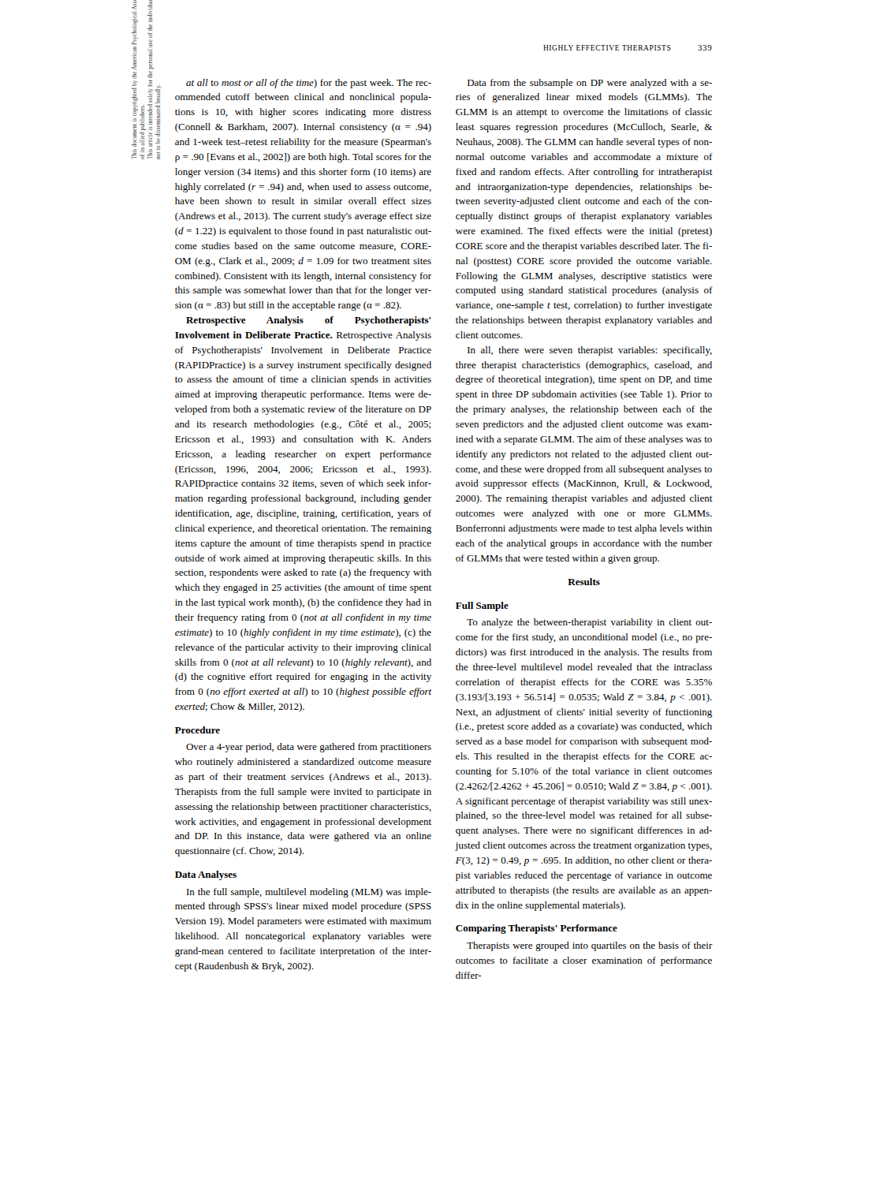This document is copyrighted by the American Psychological Association or one of its allied publishers.
This article is intended solely for the personal use of the individual user and is not to be disseminated broadly.
Highly Effective Therapists 339
at all to most or all of the time) for the past week. The recommended cutoff between clinical and nonclinical populations is 10, with higher scores indicating more distress (Connell & Barkham, 2007). Internal consistency (α = .94) and 1-week test–retest reliability for the measure (Spearman's ρ = .90 [Evans et al., 2002]) are both high. Total scores for the longer version (34 items) and this shorter form (10 items) are highly correlated (r = .94) and, when used to assess outcome, have been shown to result in similar overall effect sizes (Andrews et al., 2013). The current study's average effect size (d = 1.22) is equivalent to those found in past naturalistic outcome studies based on the same outcome measure, CORE-OM (e.g., Clark et al., 2009; d = 1.09 for two treatment sites combined). Consistent with its length, internal consistency for this sample was somewhat lower than that for the longer version (α = .83) but still in the acceptable range (α = .82).
Retrospective Analysis of Psychotherapists' Involvement in Deliberate Practice. Retrospective Analysis of Psychotherapists' Involvement in Deliberate Practice (RAPIDPractice) is a survey instrument specifically designed to assess the amount of time a clinician spends in activities aimed at improving therapeutic performance. Items were developed from both a systematic review of the literature on DP and its research methodologies (e.g., Côté et al., 2005; Ericsson et al., 1993) and consultation with K. Anders Ericsson, a leading researcher on expert performance (Ericsson, 1996, 2004, 2006; Ericsson et al., 1993). RAPIDpractice contains 32 items, seven of which seek information regarding professional background, including gender identification, age, discipline, training, certification, years of clinical experience, and theoretical orientation. The remaining items capture the amount of time therapists spend in practice outside of work aimed at improving therapeutic skills. In this section, respondents were asked to rate (a) the frequency with which they engaged in 25 activities (the amount of time spent in the last typical work month), (b) the confidence they had in their frequency rating from 0 (not at all confident in my time estimate) to 10 (highly confident in my time estimate), (c) the relevance of the particular activity to their improving clinical skills from 0 (not at all relevant) to 10 (highly relevant), and (d) the cognitive effort required for engaging in the activity from 0 (no effort exerted at all) to 10 (highest possible effort exerted; Chow & Miller, 2012).
Procedure
Over a 4-year period, data were gathered from practitioners who routinely administered a standardized outcome measure as part of their treatment services (Andrews et al., 2013). Therapists from the full sample were invited to participate in assessing the relationship between practitioner characteristics, work activities, and engagement in professional development and DP. In this instance, data were gathered via an online questionnaire (cf. Chow, 2014).
Data Analyses
In the full sample, multilevel modeling (MLM) was implemented through SPSS's linear mixed model procedure (SPSS Version 19). Model parameters were estimated with maximum likelihood. All noncategorical explanatory variables were grand-mean centered to facilitate interpretation of the intercept (Raudenbush & Bryk, 2002).
Data from the subsample on DP were analyzed with a series of generalized linear mixed models (GLMMs). The GLMM is an attempt to overcome the limitations of classic least squares regression procedures (McCulloch, Searle, & Neuhaus, 2008). The GLMM can handle several types of nonnormal outcome variables and accommodate a mixture of fixed and random effects. After controlling for intratherapist and intraorganization-type dependencies, relationships between severity-adjusted client outcome and each of the conceptually distinct groups of therapist explanatory variables were examined. The fixed effects were the initial (pretest) CORE score and the therapist variables described later. The final (posttest) CORE score provided the outcome variable. Following the GLMM analyses, descriptive statistics were computed using standard statistical procedures (analysis of variance, one-sample t test, correlation) to further investigate the relationships between therapist explanatory variables and client outcomes.
In all, there were seven therapist variables: specifically, three therapist characteristics (demographics, caseload, and degree of theoretical integration), time spent on DP, and time spent in three DP subdomain activities (see Table 1). Prior to the primary analyses, the relationship between each of the seven predictors and the adjusted client outcome was examined with a separate GLMM. The aim of these analyses was to identify any predictors not related to the adjusted client outcome, and these were dropped from all subsequent analyses to avoid suppressor effects (MacKinnon, Krull, & Lockwood, 2000). The remaining therapist variables and adjusted client outcomes were analyzed with one or more GLMMs. Bonferronni adjustments were made to test alpha levels within each of the analytical groups in accordance with the number of GLMMs that were tested within a given group.
Results
Full Sample
To analyze the between-therapist variability in client outcome for the first study, an unconditional model (i.e., no predictors) was first introduced in the analysis. The results from the three-level multilevel model revealed that the intraclass correlation of therapist effects for the CORE was 5.35% (3.193/[3.193 + 56.514] = 0.0535; Wald Z = 3.84, p < .001). Next, an adjustment of clients' initial severity of functioning (i.e., pretest score added as a covariate) was conducted, which served as a base model for comparison with subsequent models. This resulted in the therapist effects for the CORE accounting for 5.10% of the total variance in client outcomes (2.4262/[2.4262 + 45.206] = 0.0510; Wald Z = 3.84, p < .001). A significant percentage of therapist variability was still unexplained, so the three-level model was retained for all subsequent analyses. There were no significant differences in adjusted client outcomes across the treatment organization types, F(3, 12) = 0.49, p = .695. In addition, no other client or therapist variables reduced the percentage of variance in outcome attributed to therapists (the results are available as an appendix in the online supplemental materials).
Comparing Therapists' Performance
Therapists were grouped into quartiles on the basis of their outcomes to facilitate a closer examination of performance differ-